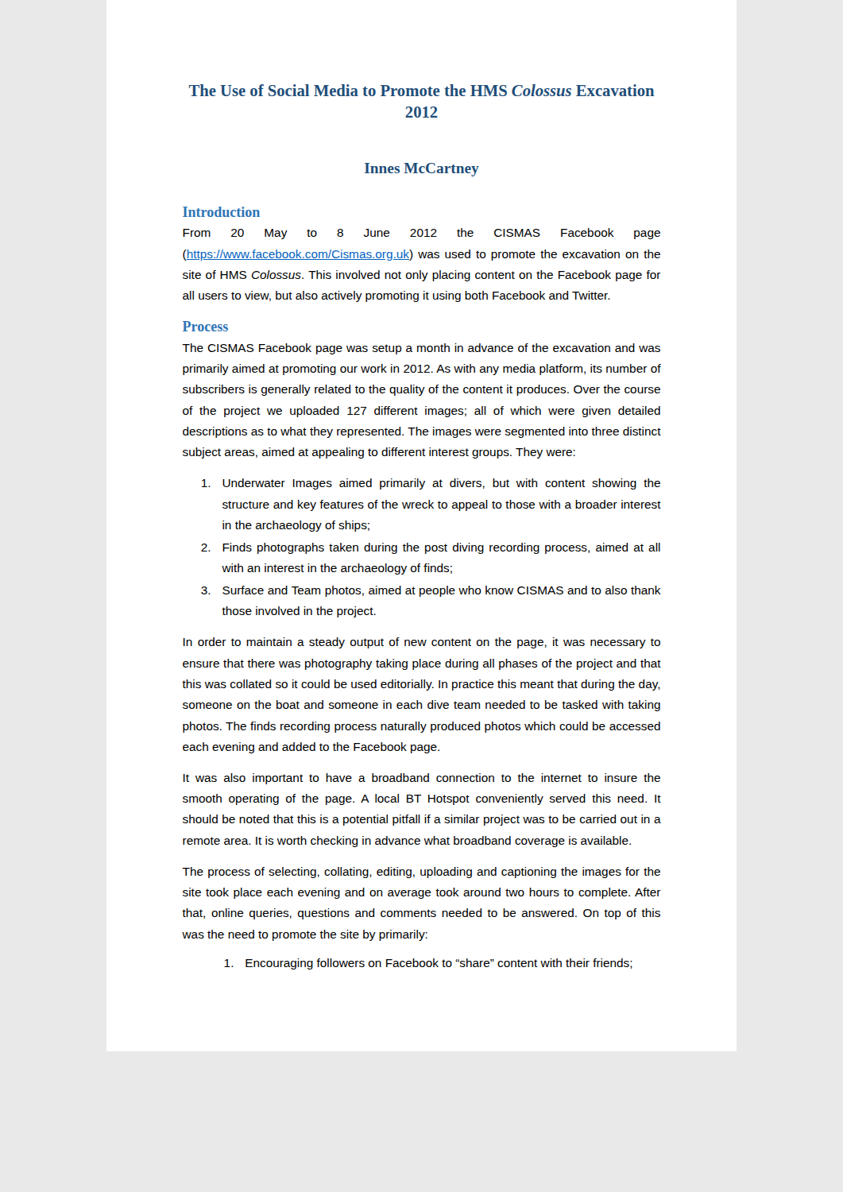The Use of Social Media to Promote the HMS Colossus Excavation 2012
Innes McCartney
Introduction
From 20 May to 8 June 2012 the CISMAS Facebook page (https://www.facebook.com/Cismas.org.uk) was used to promote the excavation on the site of HMS Colossus. This involved not only placing content on the Facebook page for all users to view, but also actively promoting it using both Facebook and Twitter.
Process
The CISMAS Facebook page was setup a month in advance of the excavation and was primarily aimed at promoting our work in 2012. As with any media platform, its number of subscribers is generally related to the quality of the content it produces. Over the course of the project we uploaded 127 different images; all of which were given detailed descriptions as to what they represented. The images were segmented into three distinct subject areas, aimed at appealing to different interest groups. They were:
Underwater Images aimed primarily at divers, but with content showing the structure and key features of the wreck to appeal to those with a broader interest in the archaeology of ships;
Finds photographs taken during the post diving recording process, aimed at all with an interest in the archaeology of finds;
Surface and Team photos, aimed at people who know CISMAS and to also thank those involved in the project.
In order to maintain a steady output of new content on the page, it was necessary to ensure that there was photography taking place during all phases of the project and that this was collated so it could be used editorially. In practice this meant that during the day, someone on the boat and someone in each dive team needed to be tasked with taking photos. The finds recording process naturally produced photos which could be accessed each evening and added to the Facebook page.
It was also important to have a broadband connection to the internet to insure the smooth operating of the page. A local BT Hotspot conveniently served this need. It should be noted that this is a potential pitfall if a similar project was to be carried out in a remote area. It is worth checking in advance what broadband coverage is available.
The process of selecting, collating, editing, uploading and captioning the images for the site took place each evening and on average took around two hours to complete. After that, online queries, questions and comments needed to be answered. On top of this was the need to promote the site by primarily:
Encouraging followers on Facebook to “share” content with their friends;